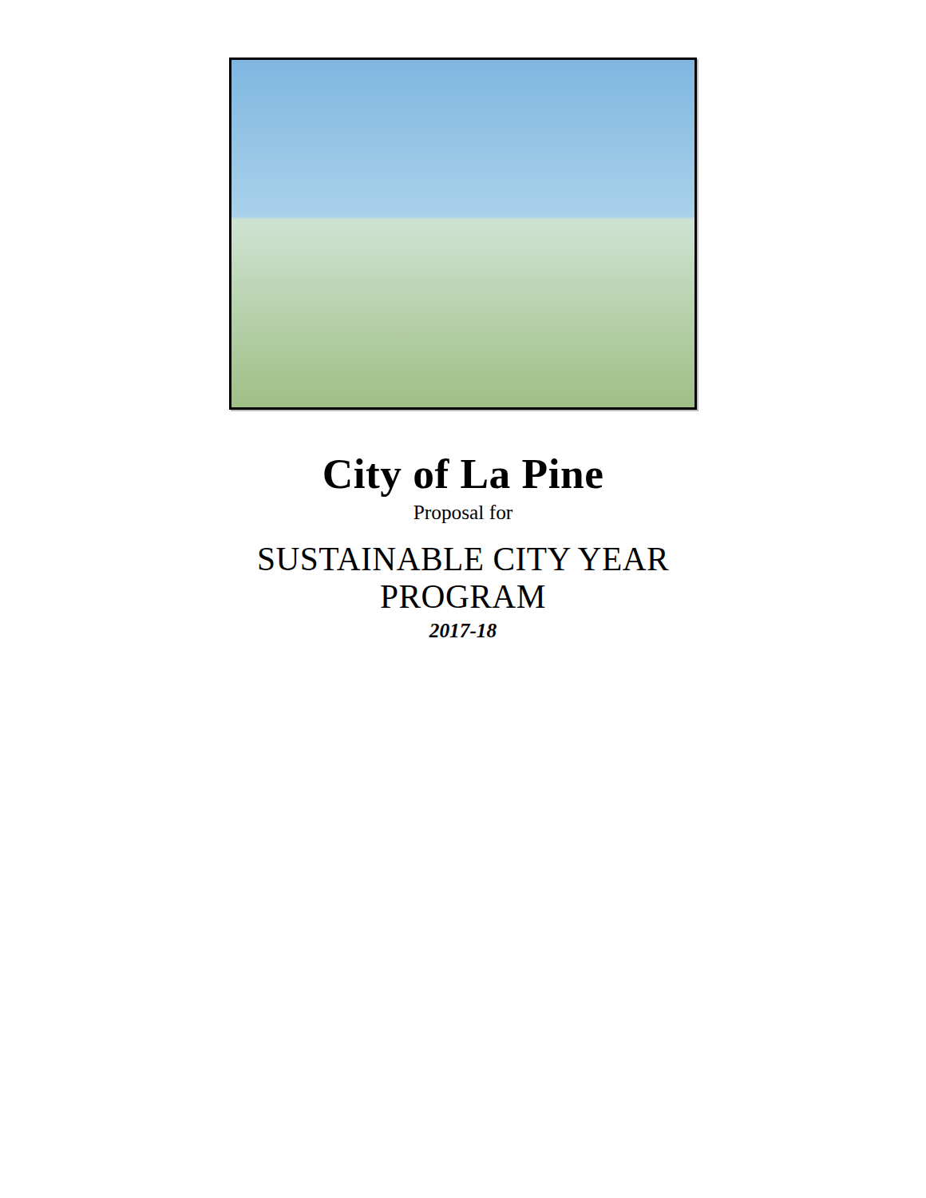City of La Pine
Proposal for
SUSTAINABLE CITY YEAR
PROGRAM
2017-18